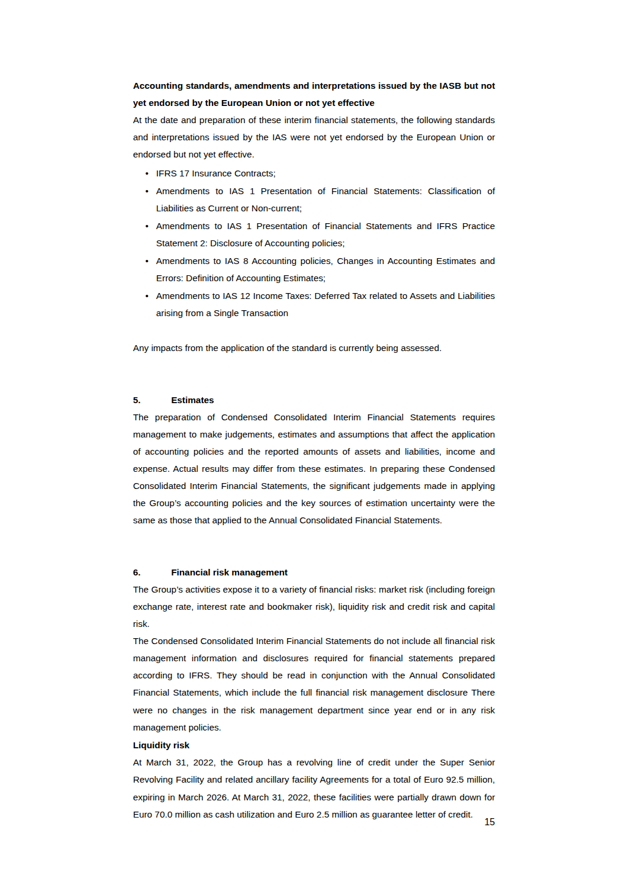Accounting standards, amendments and interpretations issued by the IASB but not yet endorsed by the European Union or not yet effective
At the date and preparation of these interim financial statements, the following standards and interpretations issued by the IAS were not yet endorsed by the European Union or endorsed but not yet effective.
IFRS 17 Insurance Contracts;
Amendments to IAS 1 Presentation of Financial Statements: Classification of Liabilities as Current or Non-current;
Amendments to IAS 1 Presentation of Financial Statements and IFRS Practice Statement 2: Disclosure of Accounting policies;
Amendments to IAS 8 Accounting policies, Changes in Accounting Estimates and Errors: Definition of Accounting Estimates;
Amendments to IAS 12 Income Taxes: Deferred Tax related to Assets and Liabilities arising from a Single Transaction
Any impacts from the application of the standard is currently being assessed.
5. Estimates
The preparation of Condensed Consolidated Interim Financial Statements requires management to make judgements, estimates and assumptions that affect the application of accounting policies and the reported amounts of assets and liabilities, income and expense. Actual results may differ from these estimates. In preparing these Condensed Consolidated Interim Financial Statements, the significant judgements made in applying the Group’s accounting policies and the key sources of estimation uncertainty were the same as those that applied to the Annual Consolidated Financial Statements.
6. Financial risk management
The Group’s activities expose it to a variety of financial risks: market risk (including foreign exchange rate, interest rate and bookmaker risk), liquidity risk and credit risk and capital risk.
The Condensed Consolidated Interim Financial Statements do not include all financial risk management information and disclosures required for financial statements prepared according to IFRS. They should be read in conjunction with the Annual Consolidated Financial Statements, which include the full financial risk management disclosure There were no changes in the risk management department since year end or in any risk management policies.
Liquidity risk
At March 31, 2022, the Group has a revolving line of credit under the Super Senior Revolving Facility and related ancillary facility Agreements for a total of Euro 92.5 million, expiring in March 2026. At March 31, 2022, these facilities were partially drawn down for Euro 70.0 million as cash utilization and Euro 2.5 million as guarantee letter of credit.
15